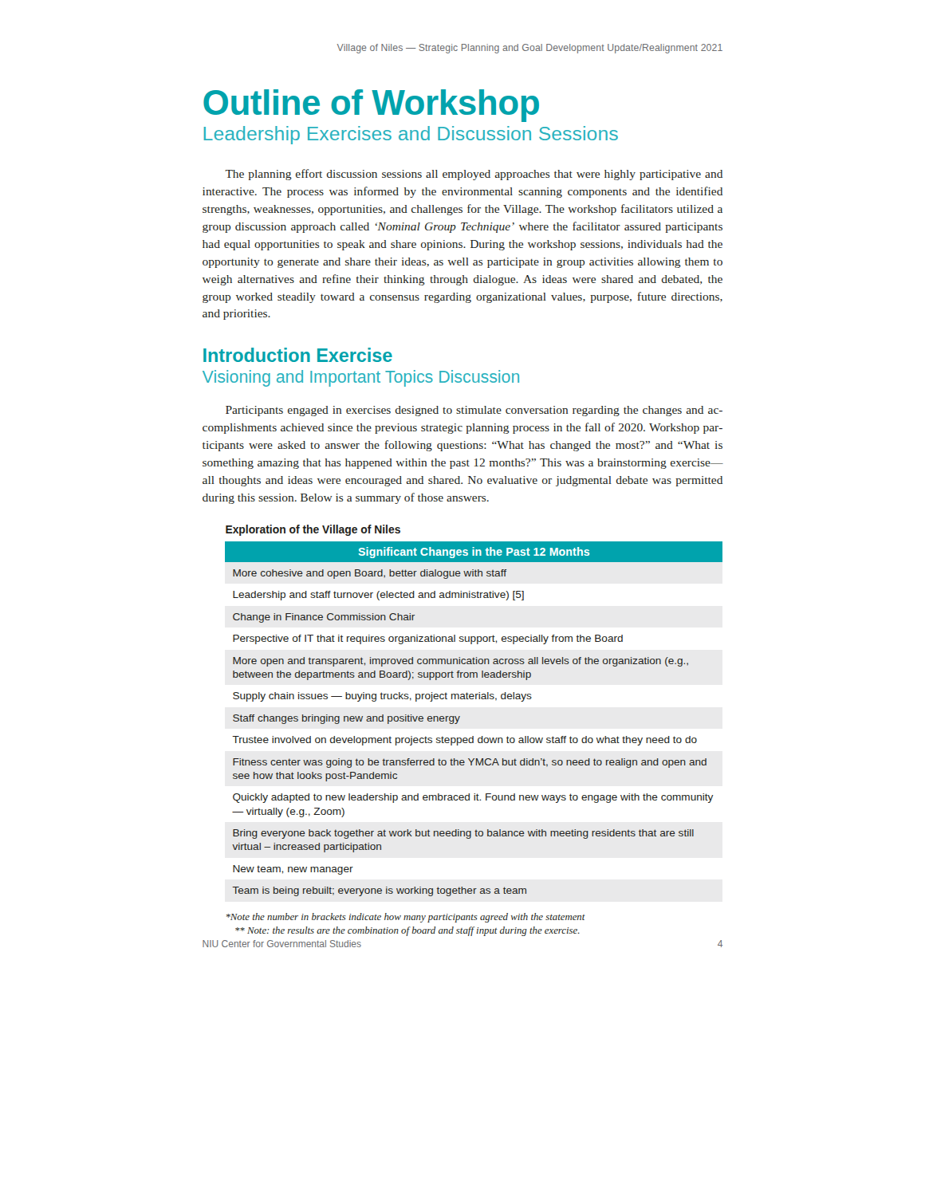Village of Niles — Strategic Planning and Goal Development Update/Realignment 2021
Outline of Workshop
Leadership Exercises and Discussion Sessions
The planning effort discussion sessions all employed approaches that were highly participative and interactive. The process was informed by the environmental scanning components and the identified strengths, weaknesses, opportunities, and challenges for the Village. The workshop facilitators utilized a group discussion approach called ‘Nominal Group Technique’ where the facilitator assured participants had equal opportunities to speak and share opinions. During the workshop sessions, individuals had the opportunity to generate and share their ideas, as well as participate in group activities allowing them to weigh alternatives and refine their thinking through dialogue. As ideas were shared and debated, the group worked steadily toward a consensus regarding organizational values, purpose, future directions, and priorities.
Introduction Exercise
Visioning and Important Topics Discussion
Participants engaged in exercises designed to stimulate conversation regarding the changes and accomplishments achieved since the previous strategic planning process in the fall of 2020. Workshop participants were asked to answer the following questions: “What has changed the most?” and “What is something amazing that has happened within the past 12 months?” This was a brainstorming exercise—all thoughts and ideas were encouraged and shared. No evaluative or judgmental debate was permitted during this session. Below is a summary of those answers.
Exploration of the Village of Niles
| Significant Changes in the Past 12 Months |
| --- |
| More cohesive and open Board, better dialogue with staff |
| Leadership and staff turnover (elected and administrative) [5] |
| Change in Finance Commission Chair |
| Perspective of IT that it requires organizational support, especially from the Board |
| More open and transparent, improved communication across all levels of the organization (e.g., between the departments and Board); support from leadership |
| Supply chain issues — buying trucks, project materials, delays |
| Staff changes bringing new and positive energy |
| Trustee involved on development projects stepped down to allow staff to do what they need to do |
| Fitness center was going to be transferred to the YMCA but didn’t, so need to realign and open and see how that looks post-Pandemic |
| Quickly adapted to new leadership and embraced it. Found new ways to engage with the community — virtually (e.g., Zoom) |
| Bring everyone back together at work but needing to balance with meeting residents that are still virtual – increased participation |
| New team, new manager |
| Team is being rebuilt; everyone is working together as a team |
*Note the number in brackets indicate how many participants agreed with the statement ** Note: the results are the combination of board and staff input during the exercise.
NIU Center for Governmental Studies
4